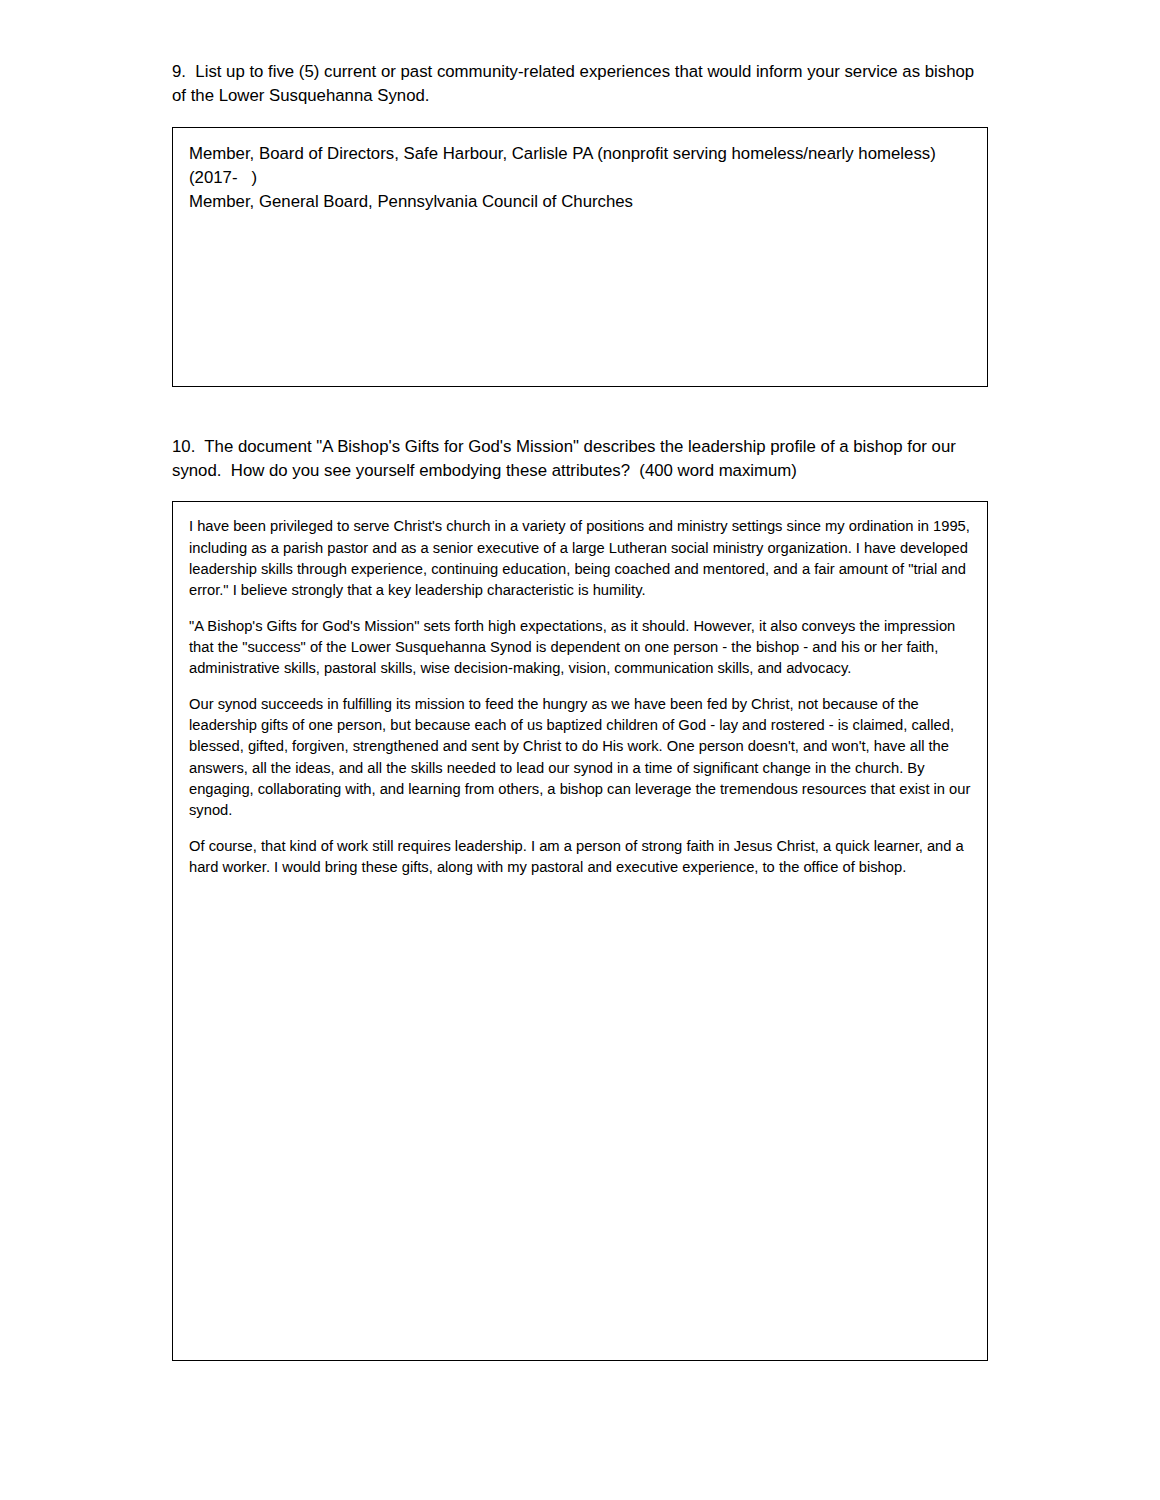9. List up to five (5) current or past community-related experiences that would inform your service as bishop of the Lower Susquehanna Synod.
Member, Board of Directors, Safe Harbour, Carlisle PA (nonprofit serving homeless/nearly homeless) (2017- )
Member, General Board, Pennsylvania Council of Churches
10. The document "A Bishop's Gifts for God's Mission" describes the leadership profile of a bishop for our synod. How do you see yourself embodying these attributes? (400 word maximum)
I have been privileged to serve Christ's church in a variety of positions and ministry settings since my ordination in 1995, including as a parish pastor and as a senior executive of a large Lutheran social ministry organization. I have developed leadership skills through experience, continuing education, being coached and mentored, and a fair amount of "trial and error." I believe strongly that a key leadership characteristic is humility.
"A Bishop's Gifts for God's Mission" sets forth high expectations, as it should. However, it also conveys the impression that the "success" of the Lower Susquehanna Synod is dependent on one person - the bishop - and his or her faith, administrative skills, pastoral skills, wise decision-making, vision, communication skills, and advocacy.
Our synod succeeds in fulfilling its mission to feed the hungry as we have been fed by Christ, not because of the leadership gifts of one person, but because each of us baptized children of God - lay and rostered - is claimed, called, blessed, gifted, forgiven, strengthened and sent by Christ to do His work. One person doesn't, and won't, have all the answers, all the ideas, and all the skills needed to lead our synod in a time of significant change in the church. By engaging, collaborating with, and learning from others, a bishop can leverage the tremendous resources that exist in our synod.
Of course, that kind of work still requires leadership. I am a person of strong faith in Jesus Christ, a quick learner, and a hard worker. I would bring these gifts, along with my pastoral and executive experience, to the office of bishop.